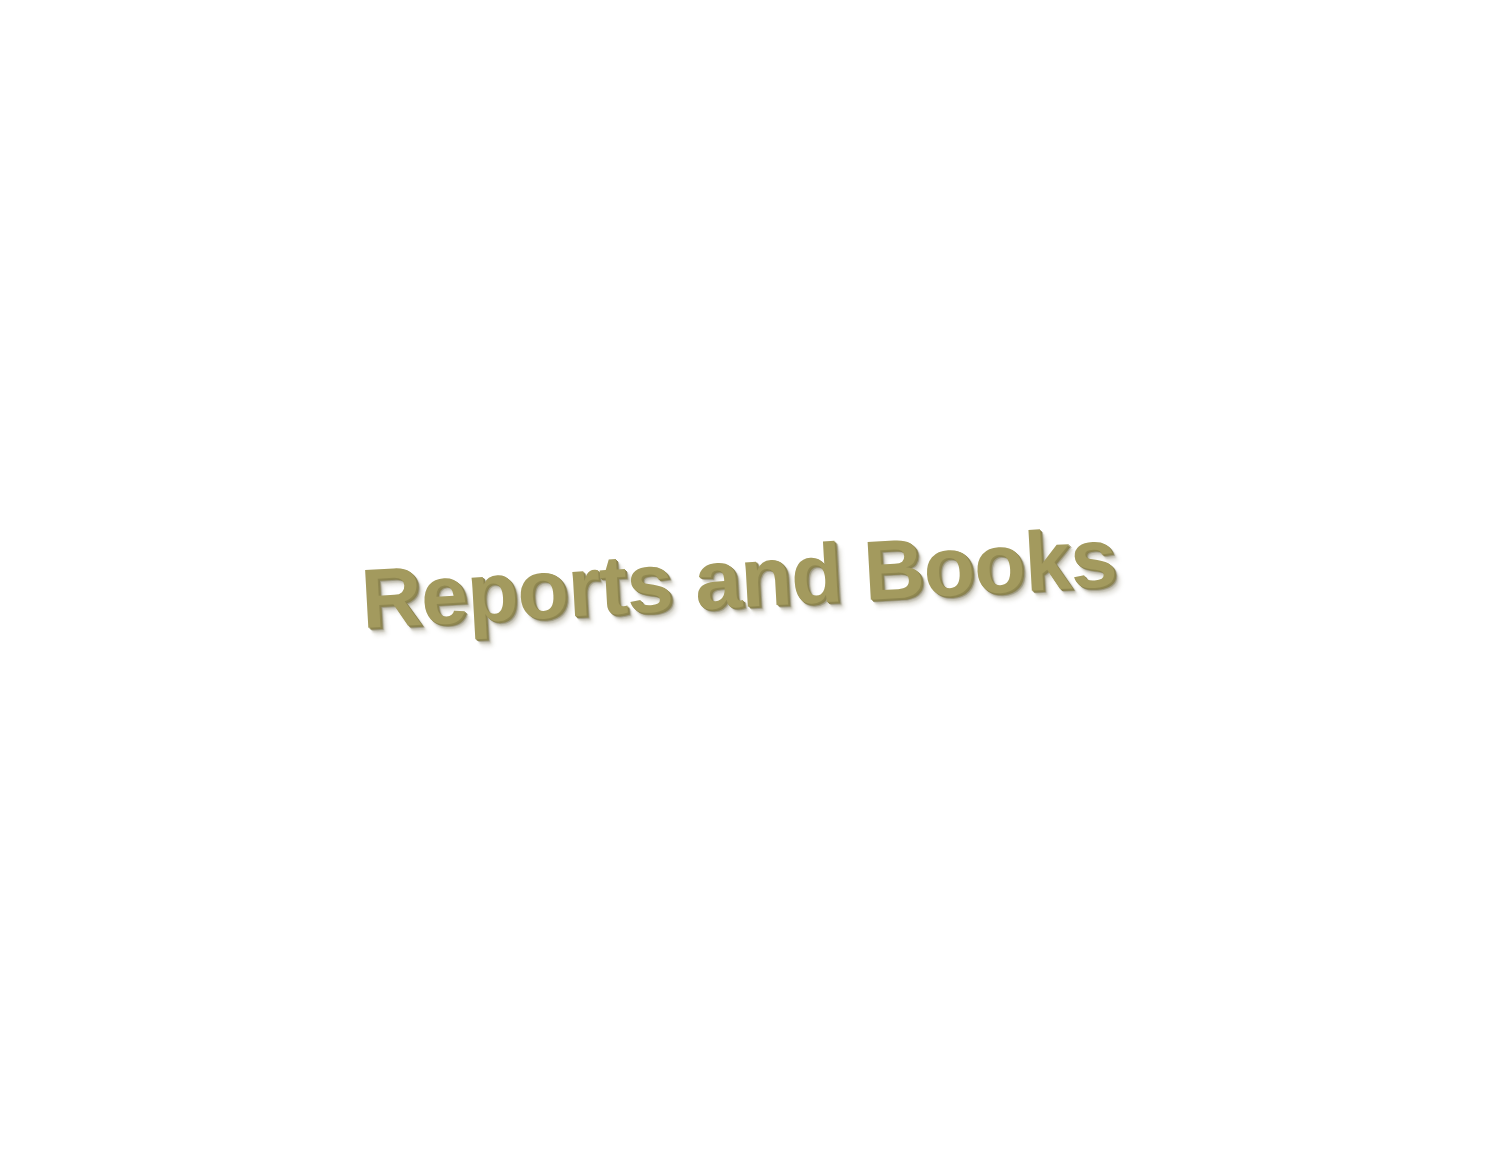Reports and Books
Reports and Books